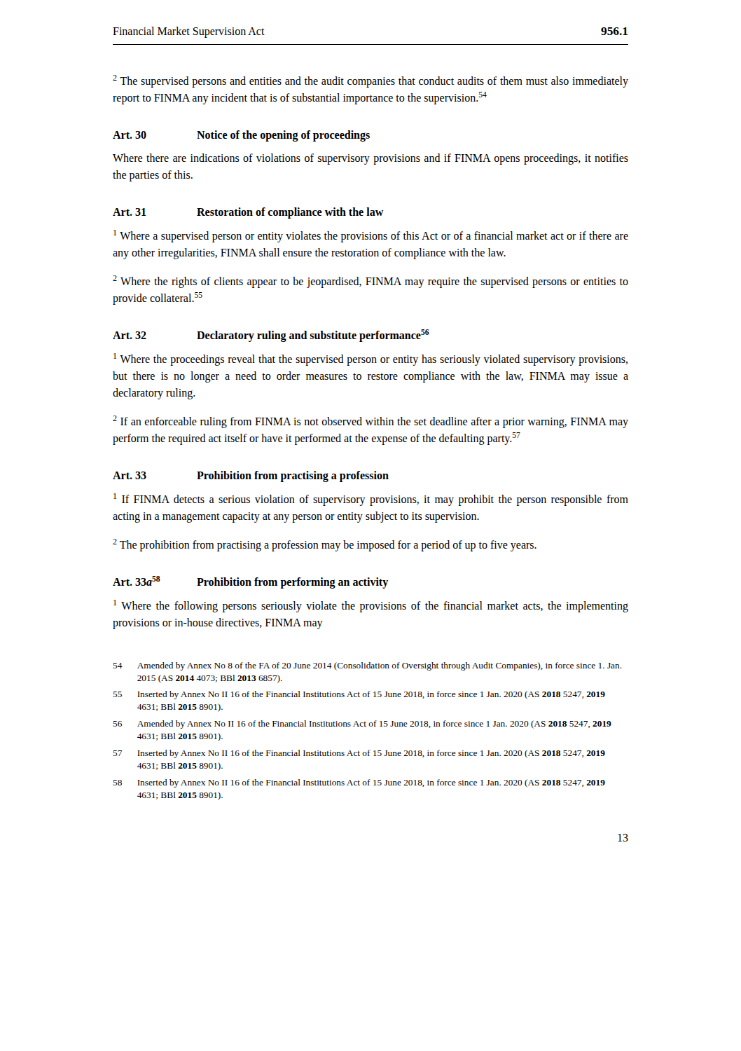Financial Market Supervision Act 956.1
2 The supervised persons and entities and the audit companies that conduct audits of them must also immediately report to FINMA any incident that is of substantial importance to the supervision.54
Art. 30 Notice of the opening of proceedings
Where there are indications of violations of supervisory provisions and if FINMA opens proceedings, it notifies the parties of this.
Art. 31 Restoration of compliance with the law
1 Where a supervised person or entity violates the provisions of this Act or of a financial market act or if there are any other irregularities, FINMA shall ensure the restoration of compliance with the law.
2 Where the rights of clients appear to be jeopardised, FINMA may require the supervised persons or entities to provide collateral.55
Art. 32 Declaratory ruling and substitute performance56
1 Where the proceedings reveal that the supervised person or entity has seriously violated supervisory provisions, but there is no longer a need to order measures to restore compliance with the law, FINMA may issue a declaratory ruling.
2 If an enforceable ruling from FINMA is not observed within the set deadline after a prior warning, FINMA may perform the required act itself or have it performed at the expense of the defaulting party.57
Art. 33 Prohibition from practising a profession
1 If FINMA detects a serious violation of supervisory provisions, it may prohibit the person responsible from acting in a management capacity at any person or entity subject to its supervision.
2 The prohibition from practising a profession may be imposed for a period of up to five years.
Art. 33a58 Prohibition from performing an activity
1 Where the following persons seriously violate the provisions of the financial market acts, the implementing provisions or in-house directives, FINMA may
54 Amended by Annex No 8 of the FA of 20 June 2014 (Consolidation of Oversight through Audit Companies), in force since 1. Jan. 2015 (AS 2014 4073; BBl 2013 6857).
55 Inserted by Annex No II 16 of the Financial Institutions Act of 15 June 2018, in force since 1 Jan. 2020 (AS 2018 5247, 2019 4631; BBl 2015 8901).
56 Amended by Annex No II 16 of the Financial Institutions Act of 15 June 2018, in force since 1 Jan. 2020 (AS 2018 5247, 2019 4631; BBl 2015 8901).
57 Inserted by Annex No II 16 of the Financial Institutions Act of 15 June 2018, in force since 1 Jan. 2020 (AS 2018 5247, 2019 4631; BBl 2015 8901).
58 Inserted by Annex No II 16 of the Financial Institutions Act of 15 June 2018, in force since 1 Jan. 2020 (AS 2018 5247, 2019 4631; BBl 2015 8901).
13